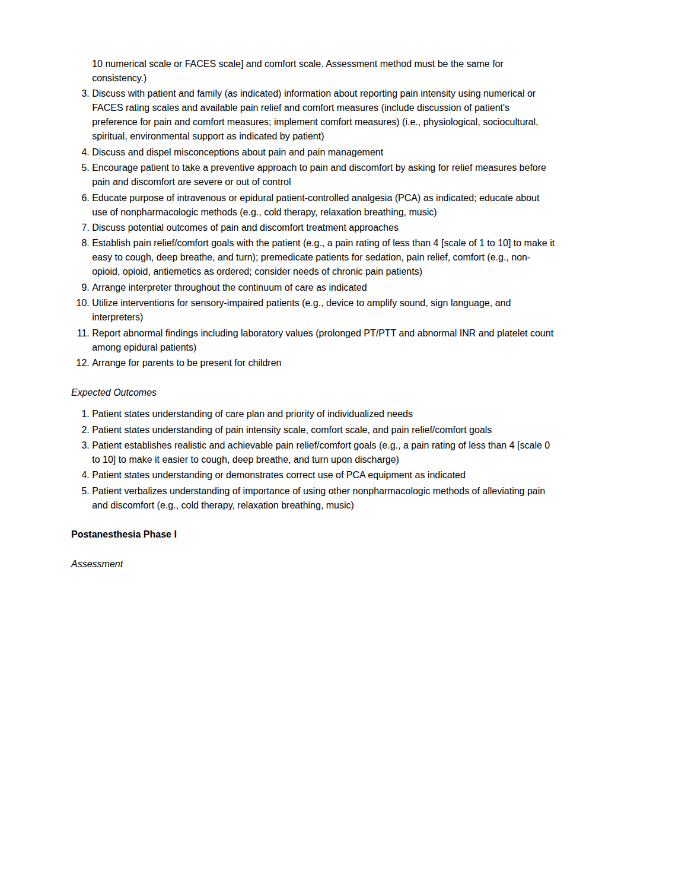10 numerical scale or FACES scale] and comfort scale. Assessment method must be the same for consistency.)
Discuss with patient and family (as indicated) information about reporting pain intensity using numerical or FACES rating scales and available pain relief and comfort measures (include discussion of patient's preference for pain and comfort measures; implement comfort measures) (i.e., physiological, sociocultural, spiritual, environmental support as indicated by patient)
Discuss and dispel misconceptions about pain and pain management
Encourage patient to take a preventive approach to pain and discomfort by asking for relief measures before pain and discomfort are severe or out of control
Educate purpose of intravenous or epidural patient-controlled analgesia (PCA) as indicated; educate about use of nonpharmacologic methods (e.g., cold therapy, relaxation breathing, music)
Discuss potential outcomes of pain and discomfort treatment approaches
Establish pain relief/comfort goals with the patient (e.g., a pain rating of less than 4 [scale of 1 to 10] to make it easy to cough, deep breathe, and turn); premedicate patients for sedation, pain relief, comfort (e.g., non-opioid, opioid, antiemetics as ordered; consider needs of chronic pain patients)
Arrange interpreter throughout the continuum of care as indicated
Utilize interventions for sensory-impaired patients (e.g., device to amplify sound, sign language, and interpreters)
Report abnormal findings including laboratory values (prolonged PT/PTT and abnormal INR and platelet count among epidural patients)
Arrange for parents to be present for children
Expected Outcomes
Patient states understanding of care plan and priority of individualized needs
Patient states understanding of pain intensity scale, comfort scale, and pain relief/comfort goals
Patient establishes realistic and achievable pain relief/comfort goals (e.g., a pain rating of less than 4 [scale 0 to 10] to make it easier to cough, deep breathe, and turn upon discharge)
Patient states understanding or demonstrates correct use of PCA equipment as indicated
Patient verbalizes understanding of importance of using other nonpharmacologic methods of alleviating pain and discomfort (e.g., cold therapy, relaxation breathing, music)
Postanesthesia Phase I
Assessment